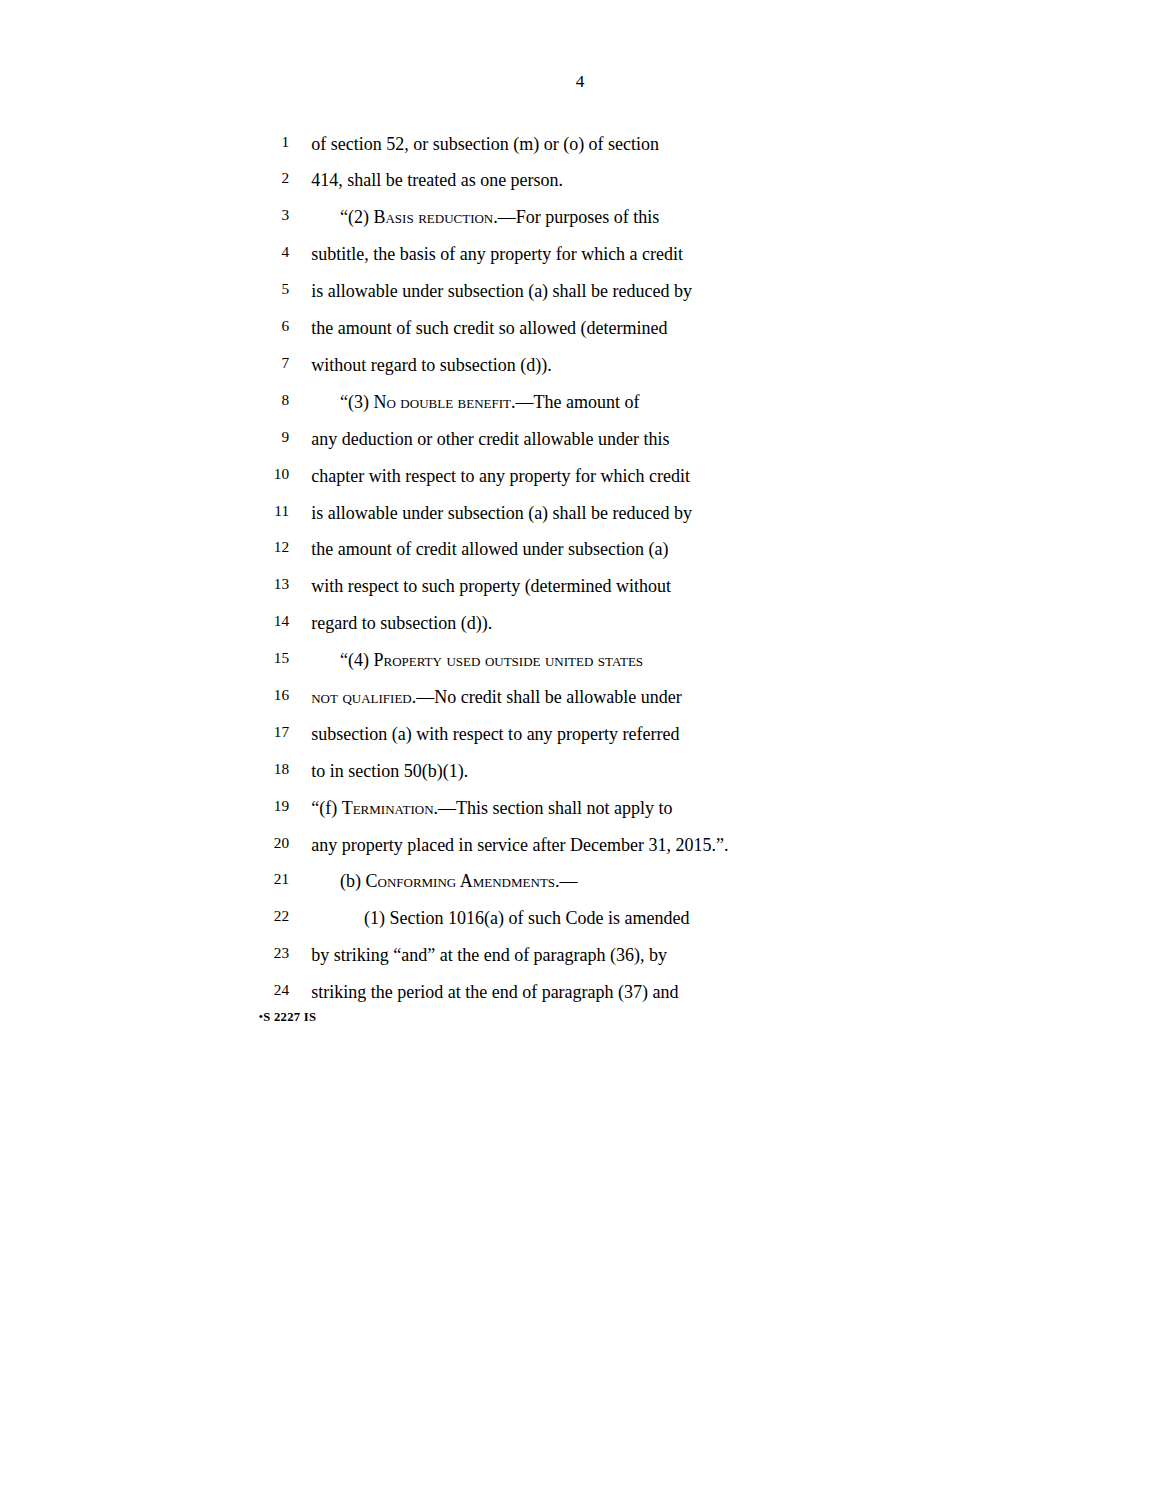4
of section 52, or subsection (m) or (o) of section
414, shall be treated as one person.
“(2) Basis reduction.—For purposes of this
subtitle, the basis of any property for which a credit
is allowable under subsection (a) shall be reduced by
the amount of such credit so allowed (determined
without regard to subsection (d)).
“(3) No double benefit.—The amount of
any deduction or other credit allowable under this
chapter with respect to any property for which credit
is allowable under subsection (a) shall be reduced by
the amount of credit allowed under subsection (a)
with respect to such property (determined without
regard to subsection (d)).
“(4) Property used outside united states
not qualified.—No credit shall be allowable under
subsection (a) with respect to any property referred
to in section 50(b)(1).
“(f) Termination.—This section shall not apply to
any property placed in service after December 31, 2015.”.
(b) Conforming Amendments.—
(1) Section 1016(a) of such Code is amended
by striking “and” at the end of paragraph (36), by
striking the period at the end of paragraph (37) and
•S 2227 IS